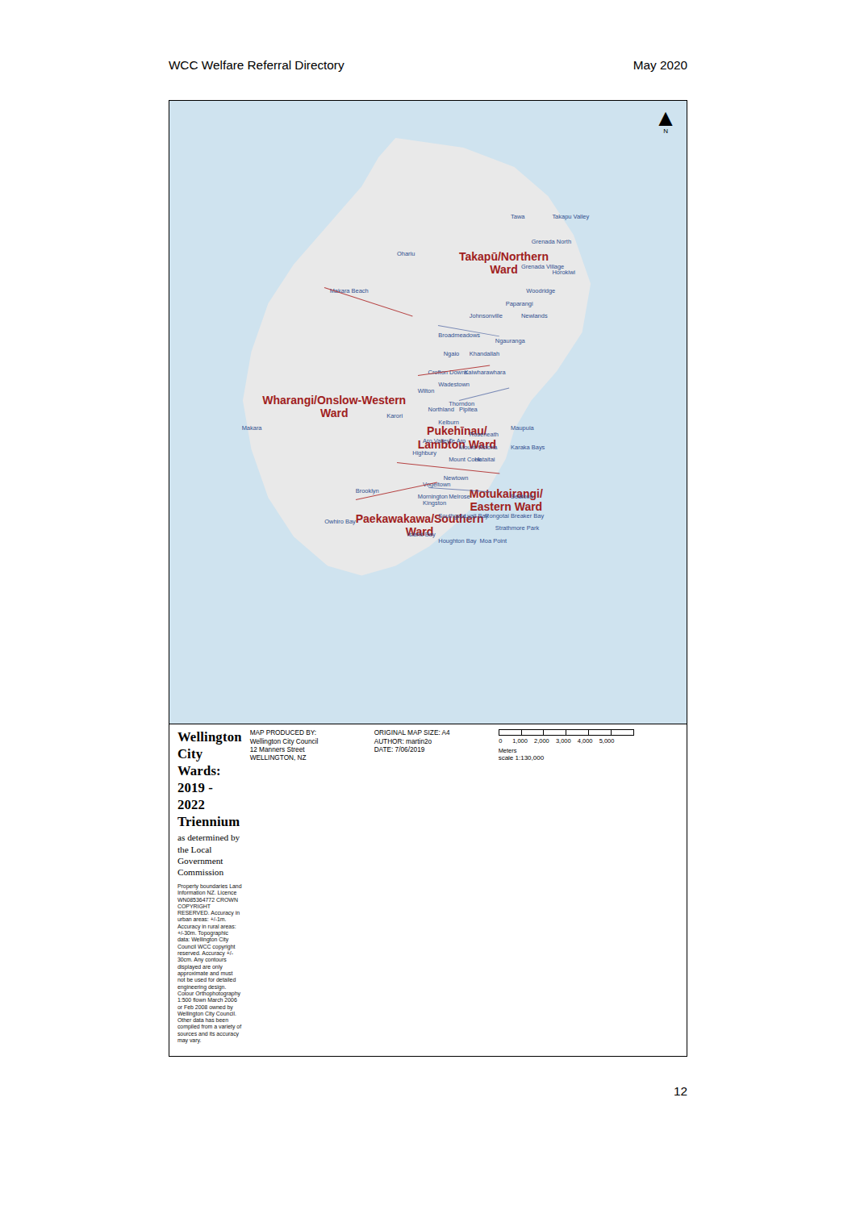WCC Welfare Referral Directory
May 2020
▲ N
Takapū/Northern
Ward
Wharangi/Onslow-Western
Ward
Pukehīnau/
Lambton Ward
Motukairangi/
Eastern Ward
Paekawakawa/Southern
Ward
Tawa
Takapu Valley
Grenada North
Ohariu
Grenada Village
Horokiwi
Woodridge
Paparangi
Makara Beach
Johnsonville
Newlands
Broadmeadows
Ngauranga
Ngaio
Khandallah
Crofton Downs
Kaiwharawhara
Wadestown
Wilton
Thorndon
Northland
Pipitea
Kelburn
Karori
Makara
Aro Valley
Te Aro
Roseneath
Maupuia
Highbury
Mount Victoria
Karaka Bays
Mount Cook
Hataitai
Newtown
Vogeltown
Mornington
Kingston
Brooklyn
Melrose
Seatoun
Southgate
Lyall Bay
Rongotai
Breaker Bay
Strathmore Park
Owhiro Bay
Island Bay
Houghton Bay
Moa Point
Wellington City Wards: 2019 - 2022 Triennium
as determined by the Local Government Commission
Property boundaries Land Information NZ. Licence WN085364772 CROWN COPYRIGHT RESERVED. Accuracy in urban areas: +/-1m. Accuracy in rural areas: +/-30m. Topographic data: Wellington City Council WCC copyright reserved. Accuracy +/- 30cm. Any contours displayed are only approximate and must not be used for detailed engineering design. Colour Orthophotography 1:500 flown March 2006 or Feb 2008 owned by Wellington City Council. Other data has been compiled from a variety of sources and its accuracy may vary.
MAP PRODUCED BY:
Wellington City Council
12 Manners Street
WELLINGTON, NZ
ORIGINAL MAP SIZE: A4
AUTHOR: martin2o
DATE: 7/06/2019
01,0002,0003,0004,0005,000
Meters
scale 1:130,000
Absolutely Positively
Wellington City Council
Me Heke Ki Pōneke
12